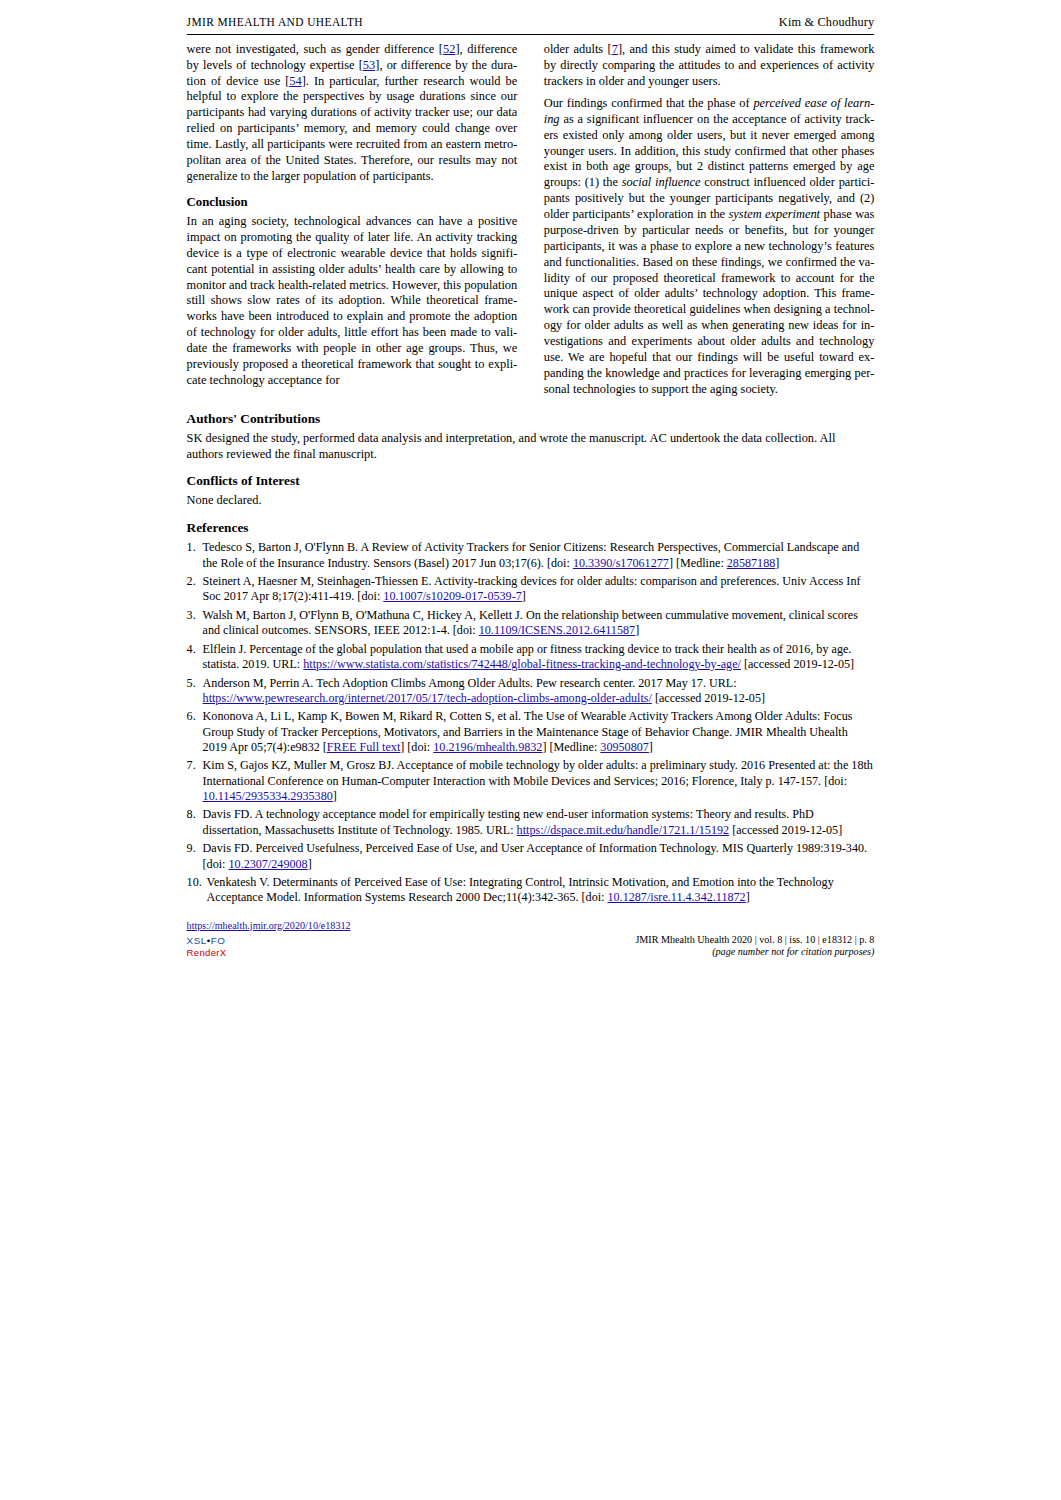JMIR MHEALTH AND UHEALTH
Kim & Choudhury
were not investigated, such as gender difference [52], difference by levels of technology expertise [53], or difference by the duration of device use [54]. In particular, further research would be helpful to explore the perspectives by usage durations since our participants had varying durations of activity tracker use; our data relied on participants’ memory, and memory could change over time. Lastly, all participants were recruited from an eastern metropolitan area of the United States. Therefore, our results may not generalize to the larger population of participants.
Conclusion
In an aging society, technological advances can have a positive impact on promoting the quality of later life. An activity tracking device is a type of electronic wearable device that holds significant potential in assisting older adults’ health care by allowing to monitor and track health-related metrics. However, this population still shows slow rates of its adoption. While theoretical frameworks have been introduced to explain and promote the adoption of technology for older adults, little effort has been made to validate the frameworks with people in other age groups. Thus, we previously proposed a theoretical framework that sought to explicate technology acceptance for
older adults [7], and this study aimed to validate this framework by directly comparing the attitudes to and experiences of activity trackers in older and younger users.
Our findings confirmed that the phase of perceived ease of learning as a significant influencer on the acceptance of activity trackers existed only among older users, but it never emerged among younger users. In addition, this study confirmed that other phases exist in both age groups, but 2 distinct patterns emerged by age groups: (1) the social influence construct influenced older participants positively but the younger participants negatively, and (2) older participants’ exploration in the system experiment phase was purpose-driven by particular needs or benefits, but for younger participants, it was a phase to explore a new technology’s features and functionalities. Based on these findings, we confirmed the validity of our proposed theoretical framework to account for the unique aspect of older adults’ technology adoption. This framework can provide theoretical guidelines when designing a technology for older adults as well as when generating new ideas for investigations and experiments about older adults and technology use. We are hopeful that our findings will be useful toward expanding the knowledge and practices for leveraging emerging personal technologies to support the aging society.
Authors' Contributions
SK designed the study, performed data analysis and interpretation, and wrote the manuscript. AC undertook the data collection. All authors reviewed the final manuscript.
Conflicts of Interest
None declared.
References
Tedesco S, Barton J, O'Flynn B. A Review of Activity Trackers for Senior Citizens: Research Perspectives, Commercial Landscape and the Role of the Insurance Industry. Sensors (Basel) 2017 Jun 03;17(6). [doi: 10.3390/s17061277] [Medline: 28587188]
Steinert A, Haesner M, Steinhagen-Thiessen E. Activity-tracking devices for older adults: comparison and preferences. Univ Access Inf Soc 2017 Apr 8;17(2):411-419. [doi: 10.1007/s10209-017-0539-7]
Walsh M, Barton J, O'Flynn B, O'Mathuna C, Hickey A, Kellett J. On the relationship between cummulative movement, clinical scores and clinical outcomes. SENSORS, IEEE 2012:1-4. [doi: 10.1109/ICSENS.2012.6411587]
Elflein J. Percentage of the global population that used a mobile app or fitness tracking device to track their health as of 2016, by age. statista. 2019. URL: https://www.statista.com/statistics/742448/global-fitness-tracking-and-technology-by-age/ [accessed 2019-12-05]
Anderson M, Perrin A. Tech Adoption Climbs Among Older Adults. Pew research center. 2017 May 17. URL: https://www.pewresearch.org/internet/2017/05/17/tech-adoption-climbs-among-older-adults/ [accessed 2019-12-05]
Kononova A, Li L, Kamp K, Bowen M, Rikard R, Cotten S, et al. The Use of Wearable Activity Trackers Among Older Adults: Focus Group Study of Tracker Perceptions, Motivators, and Barriers in the Maintenance Stage of Behavior Change. JMIR Mhealth Uhealth 2019 Apr 05;7(4):e9832 [FREE Full text] [doi: 10.2196/mhealth.9832] [Medline: 30950807]
Kim S, Gajos KZ, Muller M, Grosz BJ. Acceptance of mobile technology by older adults: a preliminary study. 2016 Presented at: the 18th International Conference on Human-Computer Interaction with Mobile Devices and Services; 2016; Florence, Italy p. 147-157. [doi: 10.1145/2935334.2935380]
Davis FD. A technology acceptance model for empirically testing new end-user information systems: Theory and results. PhD dissertation, Massachusetts Institute of Technology. 1985. URL: https://dspace.mit.edu/handle/1721.1/15192 [accessed 2019-12-05]
Davis FD. Perceived Usefulness, Perceived Ease of Use, and User Acceptance of Information Technology. MIS Quarterly 1989:319-340. [doi: 10.2307/249008]
Venkatesh V. Determinants of Perceived Ease of Use: Integrating Control, Intrinsic Motivation, and Emotion into the Technology Acceptance Model. Information Systems Research 2000 Dec;11(4):342-365. [doi: 10.1287/isre.11.4.342.11872]
https://mhealth.jmir.org/2020/10/e18312
XSL•FO
RenderX
JMIR Mhealth Uhealth 2020 | vol. 8 | iss. 10 | e18312 | p. 8
(page number not for citation purposes)